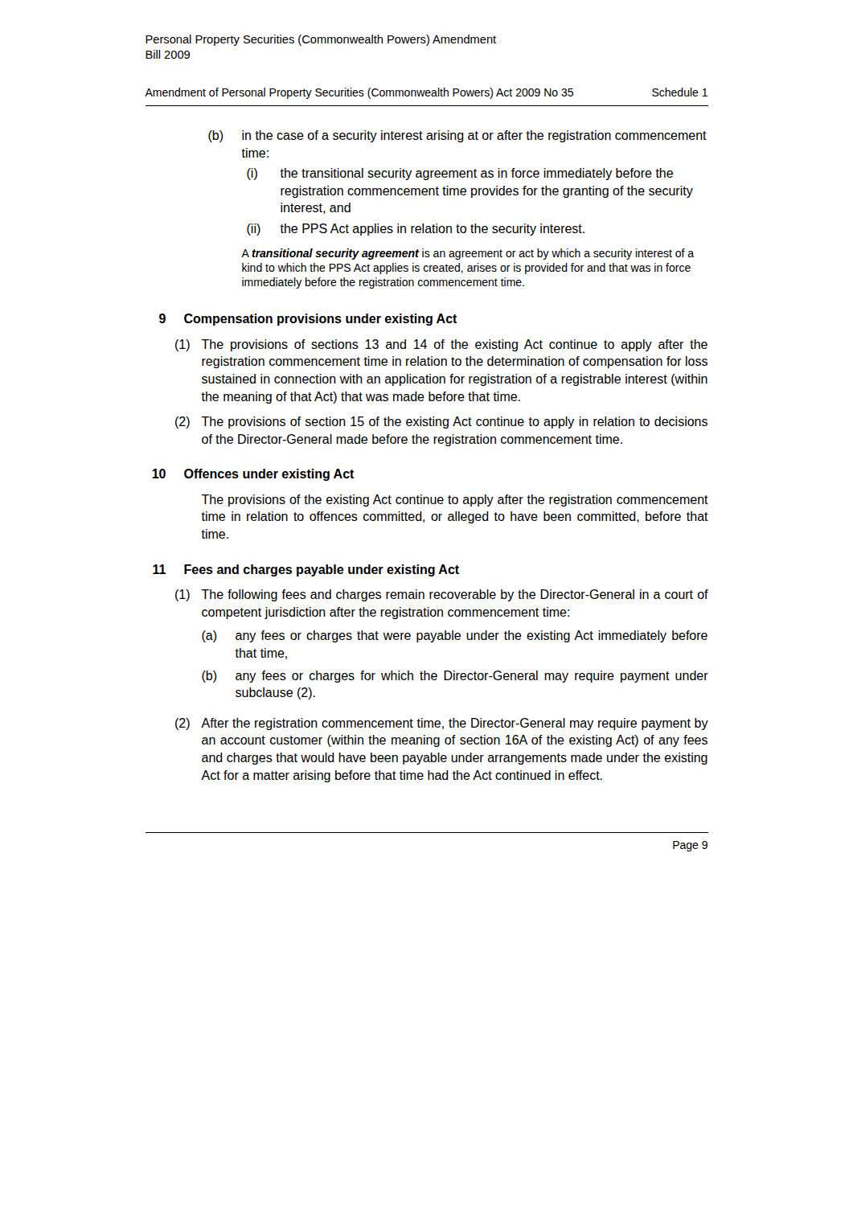Personal Property Securities (Commonwealth Powers) Amendment
Bill 2009
Amendment of Personal Property Securities (Commonwealth Powers) Act 2009 No 35
Schedule 1
(b) in the case of a security interest arising at or after the registration commencement time:
(i) the transitional security agreement as in force immediately before the registration commencement time provides for the granting of the security interest, and
(ii) the PPS Act applies in relation to the security interest.
A transitional security agreement is an agreement or act by which a security interest of a kind to which the PPS Act applies is created, arises or is provided for and that was in force immediately before the registration commencement time.
9 Compensation provisions under existing Act
(1) The provisions of sections 13 and 14 of the existing Act continue to apply after the registration commencement time in relation to the determination of compensation for loss sustained in connection with an application for registration of a registrable interest (within the meaning of that Act) that was made before that time.
(2) The provisions of section 15 of the existing Act continue to apply in relation to decisions of the Director-General made before the registration commencement time.
10 Offences under existing Act
The provisions of the existing Act continue to apply after the registration commencement time in relation to offences committed, or alleged to have been committed, before that time.
11 Fees and charges payable under existing Act
(1) The following fees and charges remain recoverable by the Director-General in a court of competent jurisdiction after the registration commencement time:
(a) any fees or charges that were payable under the existing Act immediately before that time,
(b) any fees or charges for which the Director-General may require payment under subclause (2).
(2) After the registration commencement time, the Director-General may require payment by an account customer (within the meaning of section 16A of the existing Act) of any fees and charges that would have been payable under arrangements made under the existing Act for a matter arising before that time had the Act continued in effect.
Page 9